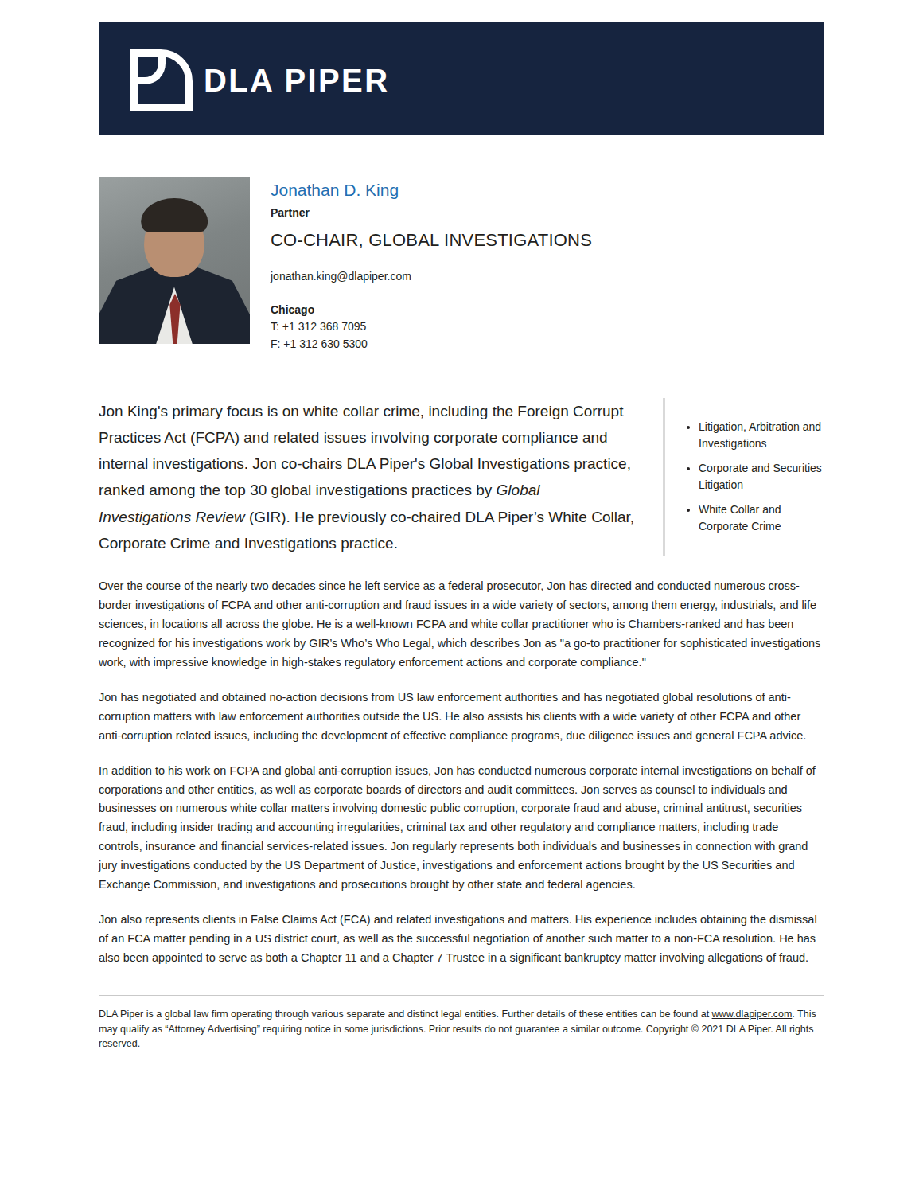DLA PIPER
Jonathan D. King
Partner
CO-CHAIR, GLOBAL INVESTIGATIONS
jonathan.king@dlapiper.com
Chicago T: +1 312 368 7095 F: +1 312 630 5300
Jon King's primary focus is on white collar crime, including the Foreign Corrupt Practices Act (FCPA) and related issues involving corporate compliance and internal investigations. Jon co-chairs DLA Piper's Global Investigations practice, ranked among the top 30 global investigations practices by Global Investigations Review (GIR). He previously co-chaired DLA Piper’s White Collar, Corporate Crime and Investigations practice.
Litigation, Arbitration and Investigations
Corporate and Securities Litigation
White Collar and Corporate Crime
Over the course of the nearly two decades since he left service as a federal prosecutor, Jon has directed and conducted numerous cross-border investigations of FCPA and other anti-corruption and fraud issues in a wide variety of sectors, among them energy, industrials, and life sciences, in locations all across the globe. He is a well-known FCPA and white collar practitioner who is Chambers-ranked and has been recognized for his investigations work by GIR’s Who’s Who Legal, which describes Jon as "a go-to practitioner for sophisticated investigations work, with impressive knowledge in high-stakes regulatory enforcement actions and corporate compliance."
Jon has negotiated and obtained no-action decisions from US law enforcement authorities and has negotiated global resolutions of anti-corruption matters with law enforcement authorities outside the US. He also assists his clients with a wide variety of other FCPA and other anti-corruption related issues, including the development of effective compliance programs, due diligence issues and general FCPA advice.
In addition to his work on FCPA and global anti-corruption issues, Jon has conducted numerous corporate internal investigations on behalf of corporations and other entities, as well as corporate boards of directors and audit committees. Jon serves as counsel to individuals and businesses on numerous white collar matters involving domestic public corruption, corporate fraud and abuse, criminal antitrust, securities fraud, including insider trading and accounting irregularities, criminal tax and other regulatory and compliance matters, including trade controls, insurance and financial services-related issues. Jon regularly represents both individuals and businesses in connection with grand jury investigations conducted by the US Department of Justice, investigations and enforcement actions brought by the US Securities and Exchange Commission, and investigations and prosecutions brought by other state and federal agencies.
Jon also represents clients in False Claims Act (FCA) and related investigations and matters. His experience includes obtaining the dismissal of an FCA matter pending in a US district court, as well as the successful negotiation of another such matter to a non-FCA resolution. He has also been appointed to serve as both a Chapter 11 and a Chapter 7 Trustee in a significant bankruptcy matter involving allegations of fraud.
DLA Piper is a global law firm operating through various separate and distinct legal entities. Further details of these entities can be found at www.dlapiper.com. This may qualify as “Attorney Advertising” requiring notice in some jurisdictions. Prior results do not guarantee a similar outcome. Copyright © 2021 DLA Piper. All rights reserved.